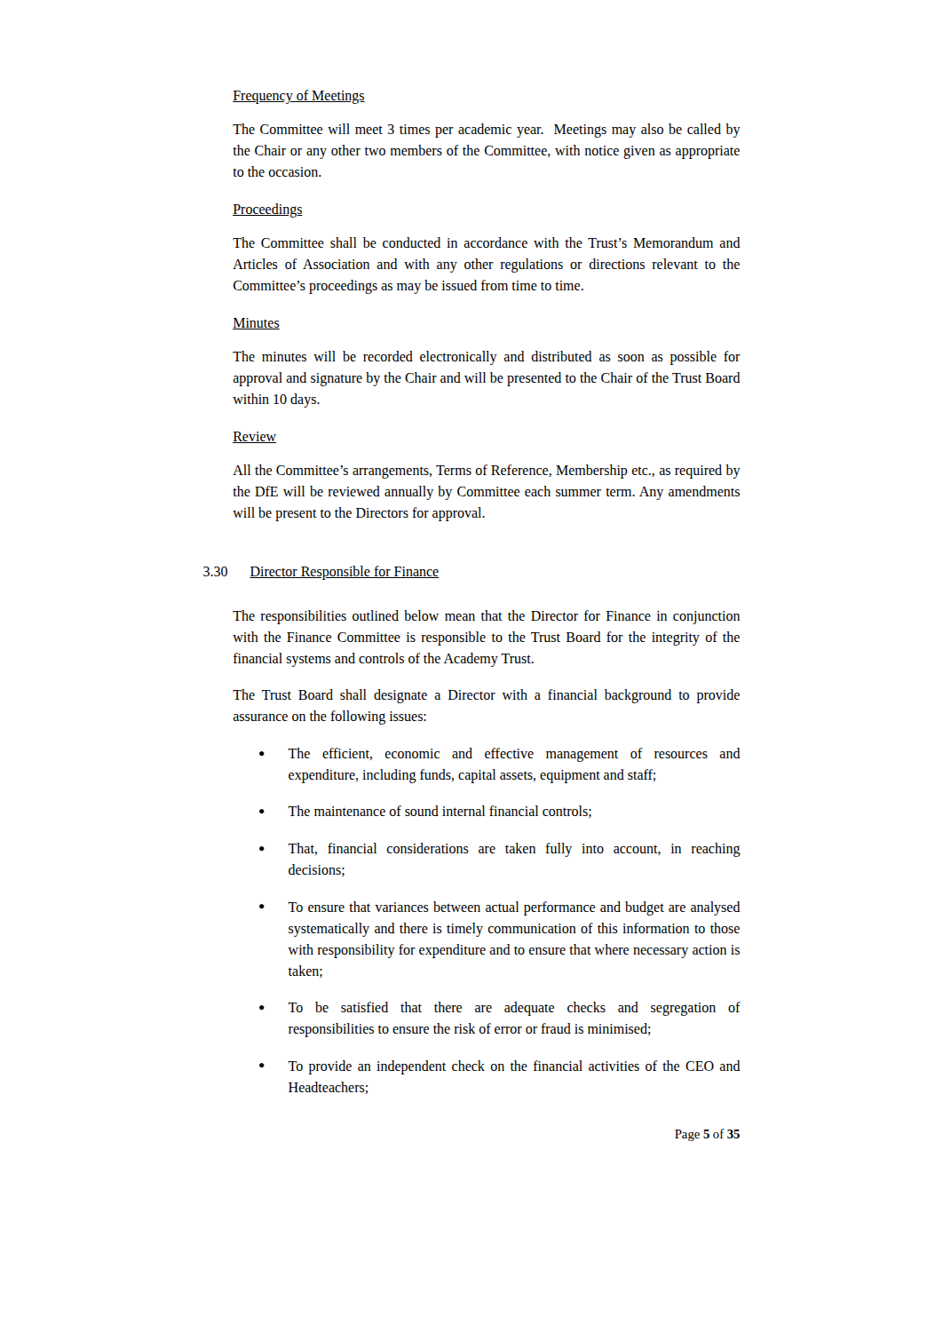Frequency of Meetings
The Committee will meet 3 times per academic year. Meetings may also be called by the Chair or any other two members of the Committee, with notice given as appropriate to the occasion.
Proceedings
The Committee shall be conducted in accordance with the Trust’s Memorandum and Articles of Association and with any other regulations or directions relevant to the Committee’s proceedings as may be issued from time to time.
Minutes
The minutes will be recorded electronically and distributed as soon as possible for approval and signature by the Chair and will be presented to the Chair of the Trust Board within 10 days.
Review
All the Committee’s arrangements, Terms of Reference, Membership etc., as required by the DfE will be reviewed annually by Committee each summer term. Any amendments will be present to the Directors for approval.
3.30 Director Responsible for Finance
The responsibilities outlined below mean that the Director for Finance in conjunction with the Finance Committee is responsible to the Trust Board for the integrity of the financial systems and controls of the Academy Trust.
The Trust Board shall designate a Director with a financial background to provide assurance on the following issues:
The efficient, economic and effective management of resources and expenditure, including funds, capital assets, equipment and staff;
The maintenance of sound internal financial controls;
That, financial considerations are taken fully into account, in reaching decisions;
To ensure that variances between actual performance and budget are analysed systematically and there is timely communication of this information to those with responsibility for expenditure and to ensure that where necessary action is taken;
To be satisfied that there are adequate checks and segregation of responsibilities to ensure the risk of error or fraud is minimised;
To provide an independent check on the financial activities of the CEO and Headteachers;
Page 5 of 35